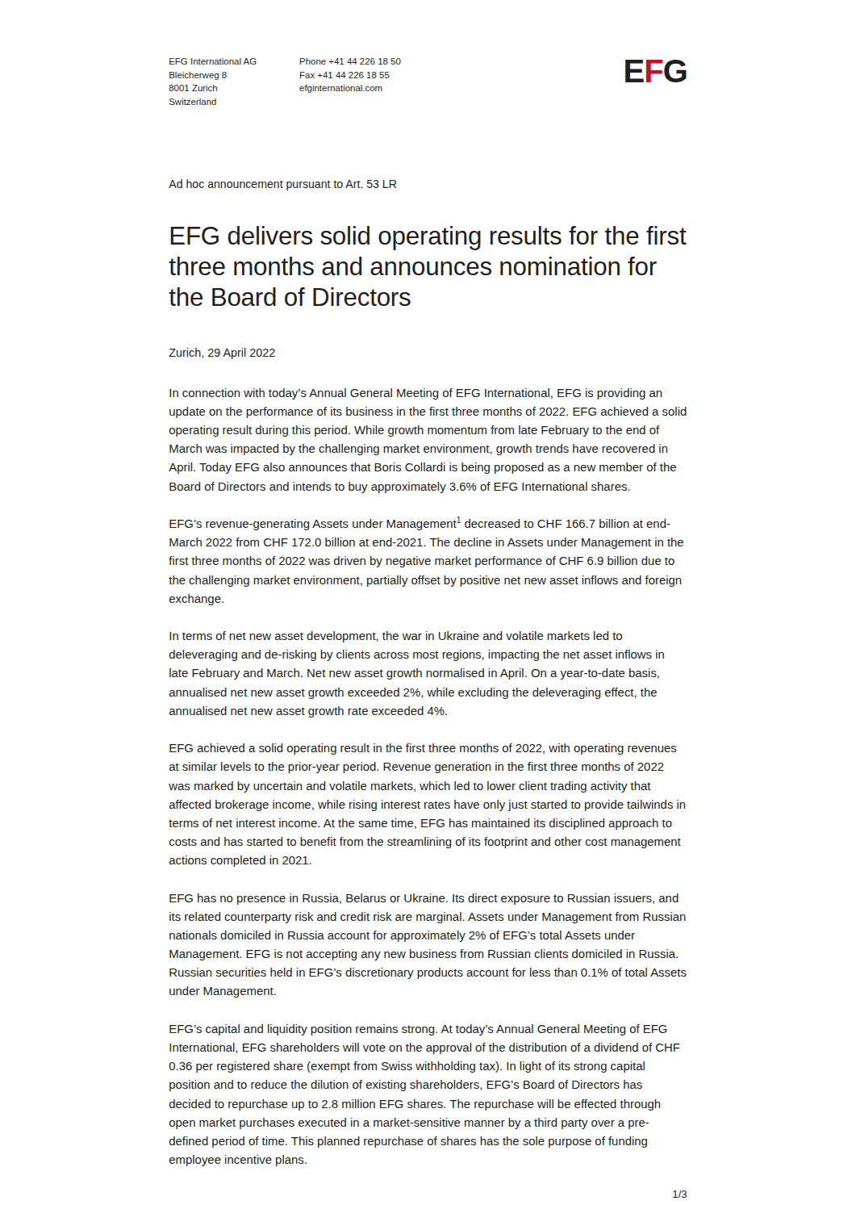EFG International AG
Bleicherweg 8
8001 Zurich
Switzerland
Phone +41 44 226 18 50
Fax +41 44 226 18 55
efginternational.com
EFG
Ad hoc announcement pursuant to Art. 53 LR
EFG delivers solid operating results for the first three months and announces nomination for the Board of Directors
Zurich, 29 April 2022
In connection with today’s Annual General Meeting of EFG International, EFG is providing an update on the performance of its business in the first three months of 2022. EFG achieved a solid operating result during this period. While growth momentum from late February to the end of March was impacted by the challenging market environment, growth trends have recovered in April. Today EFG also announces that Boris Collardi is being proposed as a new member of the Board of Directors and intends to buy approximately 3.6% of EFG International shares.
EFG’s revenue-generating Assets under Management1 decreased to CHF 166.7 billion at end-March 2022 from CHF 172.0 billion at end-2021. The decline in Assets under Management in the first three months of 2022 was driven by negative market performance of CHF 6.9 billion due to the challenging market environment, partially offset by positive net new asset inflows and foreign exchange.
In terms of net new asset development, the war in Ukraine and volatile markets led to deleveraging and de-risking by clients across most regions, impacting the net asset inflows in late February and March. Net new asset growth normalised in April. On a year-to-date basis, annualised net new asset growth exceeded 2%, while excluding the deleveraging effect, the annualised net new asset growth rate exceeded 4%.
EFG achieved a solid operating result in the first three months of 2022, with operating revenues at similar levels to the prior-year period. Revenue generation in the first three months of 2022 was marked by uncertain and volatile markets, which led to lower client trading activity that affected brokerage income, while rising interest rates have only just started to provide tailwinds in terms of net interest income. At the same time, EFG has maintained its disciplined approach to costs and has started to benefit from the streamlining of its footprint and other cost management actions completed in 2021.
EFG has no presence in Russia, Belarus or Ukraine. Its direct exposure to Russian issuers, and its related counterparty risk and credit risk are marginal. Assets under Management from Russian nationals domiciled in Russia account for approximately 2% of EFG’s total Assets under Management. EFG is not accepting any new business from Russian clients domiciled in Russia. Russian securities held in EFG’s discretionary products account for less than 0.1% of total Assets under Management.
EFG’s capital and liquidity position remains strong. At today’s Annual General Meeting of EFG International, EFG shareholders will vote on the approval of the distribution of a dividend of CHF 0.36 per registered share (exempt from Swiss withholding tax). In light of its strong capital position and to reduce the dilution of existing shareholders, EFG’s Board of Directors has decided to repurchase up to 2.8 million EFG shares. The repurchase will be effected through open market purchases executed in a market-sensitive manner by a third party over a pre-defined period of time. This planned repurchase of shares has the sole purpose of funding employee incentive plans.
1/3